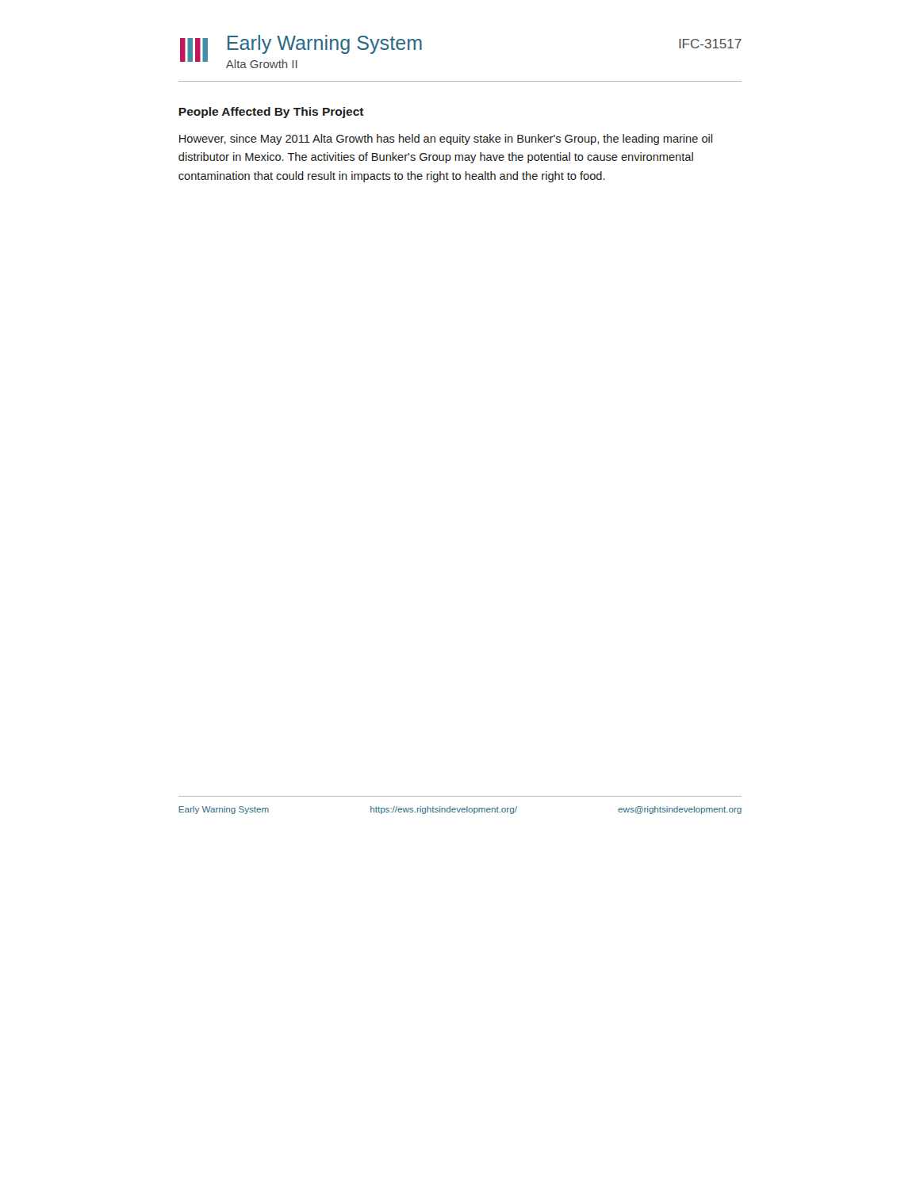Early Warning System
Alta Growth II
IFC-31517
People Affected By This Project
However, since May 2011 Alta Growth has held an equity stake in Bunker's Group, the leading marine oil distributor in Mexico. The activities of Bunker's Group may have the potential to cause environmental contamination that could result in impacts to the right to health and the right to food.
Early Warning System
https://ews.rightsindevelopment.org/
ews@rightsindevelopment.org